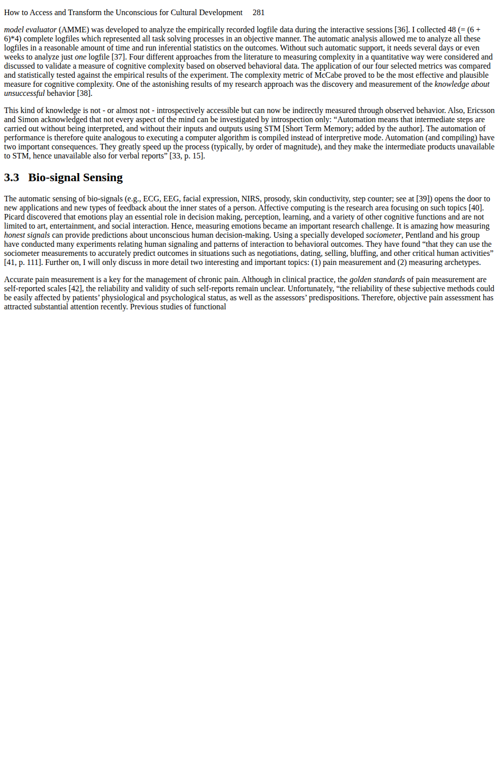How to Access and Transform the Unconscious for Cultural Development 281
model evaluator (AMME) was developed to analyze the empirically recorded logfile data during the interactive sessions [36]. I collected 48 (= (6 + 6)*4) complete logfiles which represented all task solving processes in an objective manner. The automatic analysis allowed me to analyze all these logfiles in a reasonable amount of time and run inferential statistics on the outcomes. Without such automatic support, it needs several days or even weeks to analyze just one logfile [37]. Four different approaches from the literature to measuring complexity in a quantitative way were considered and discussed to validate a measure of cognitive complexity based on observed behavioral data. The application of our four selected metrics was compared and statistically tested against the empirical results of the experiment. The complexity metric of McCabe proved to be the most effective and plausible measure for cognitive complexity. One of the astonishing results of my research approach was the discovery and measurement of the knowledge about unsuccessful behavior [38].
This kind of knowledge is not - or almost not - introspectively accessible but can now be indirectly measured through observed behavior. Also, Ericsson and Simon acknowledged that not every aspect of the mind can be investigated by introspection only: “Automation means that intermediate steps are carried out without being interpreted, and without their inputs and outputs using STM [Short Term Memory; added by the author]. The automation of performance is therefore quite analogous to executing a computer algorithm is compiled instead of interpretive mode. Automation (and compiling) have two important consequences. They greatly speed up the process (typically, by order of magnitude), and they make the intermediate products unavailable to STM, hence unavailable also for verbal reports” [33, p. 15].
3.3 Bio-signal Sensing
The automatic sensing of bio-signals (e.g., ECG, EEG, facial expression, NIRS, prosody, skin conductivity, step counter; see at [39]) opens the door to new applications and new types of feedback about the inner states of a person. Affective computing is the research area focusing on such topics [40]. Picard discovered that emotions play an essential role in decision making, perception, learning, and a variety of other cognitive functions and are not limited to art, entertainment, and social interaction. Hence, measuring emotions became an important research challenge. It is amazing how measuring honest signals can provide predictions about unconscious human decision-making. Using a specially developed sociometer, Pentland and his group have conducted many experiments relating human signaling and patterns of interaction to behavioral outcomes. They have found “that they can use the sociometer measurements to accurately predict outcomes in situations such as negotiations, dating, selling, bluffing, and other critical human activities” [41, p. 111]. Further on, I will only discuss in more detail two interesting and important topics: (1) pain measurement and (2) measuring archetypes.
Accurate pain measurement is a key for the management of chronic pain. Although in clinical practice, the golden standards of pain measurement are self-reported scales [42], the reliability and validity of such self-reports remain unclear. Unfortunately, “the reliability of these subjective methods could be easily affected by patients’ physiological and psychological status, as well as the assessors’ predispositions. Therefore, objective pain assessment has attracted substantial attention recently. Previous studies of functional